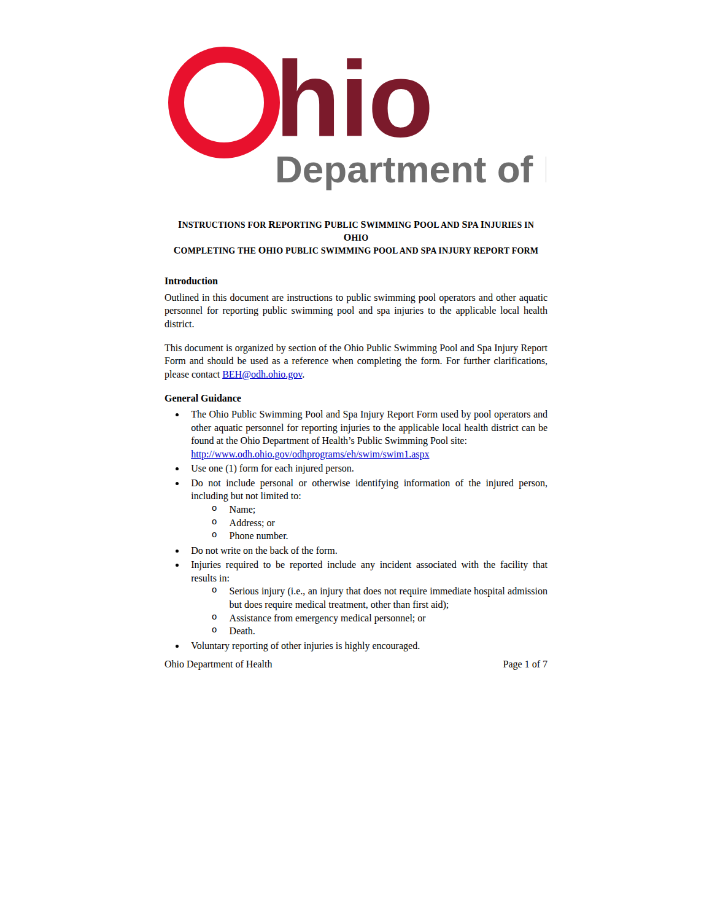hio Department of Health
INSTRUCTIONS FOR REPORTING PUBLIC SWIMMING POOL AND SPA INJURIES IN
OHIO
COMPLETING THE OHIO PUBLIC SWIMMING POOL AND SPA INJURY REPORT FORM
Introduction
Outlined in this document are instructions to public swimming pool operators and other aquatic personnel for reporting public swimming pool and spa injuries to the applicable local health district.
This document is organized by section of the Ohio Public Swimming Pool and Spa Injury Report Form and should be used as a reference when completing the form. For further clarifications, please contact BEH@odh.ohio.gov.
General Guidance
The Ohio Public Swimming Pool and Spa Injury Report Form used by pool operators and other aquatic personnel for reporting injuries to the applicable local health district can be found at the Ohio Department of Health’s Public Swimming Pool site:
http://www.odh.ohio.gov/odhprograms/eh/swim/swim1.aspx
Use one (1) form for each injured person.
Do not include personal or otherwise identifying information of the injured person, including but not limited to:
Name;
Address; or
Phone number.
Do not write on the back of the form.
Injuries required to be reported include any incident associated with the facility that results in:
Serious injury (i.e., an injury that does not require immediate hospital admission but does require medical treatment, other than first aid);
Assistance from emergency medical personnel; or
Death.
Voluntary reporting of other injuries is highly encouraged.
Ohio Department of Health Page 1 of 7